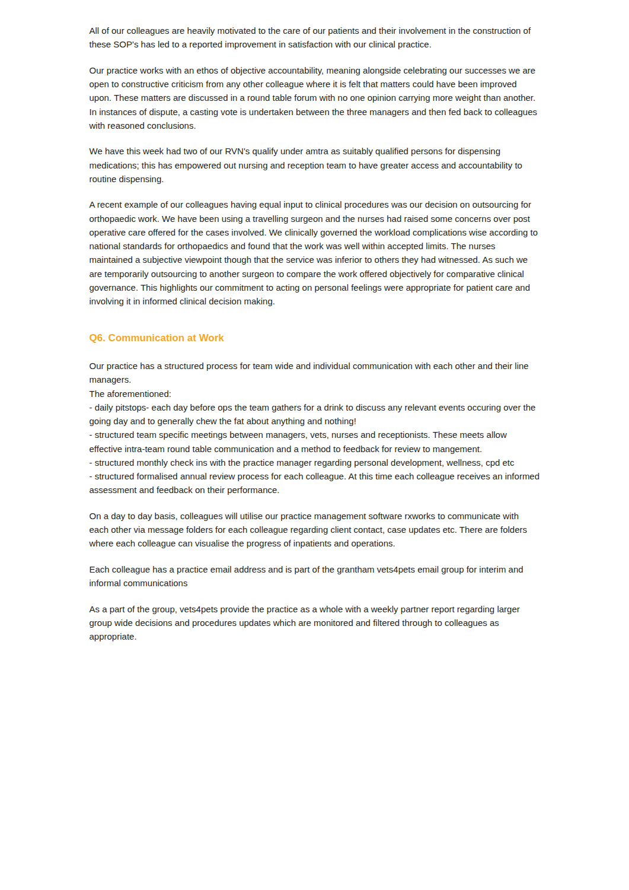All of our colleagues are heavily motivated to the care of our patients and their involvement in the construction of these SOP's has led to a reported improvement in satisfaction with our clinical practice.
Our practice works with an ethos of objective accountability, meaning alongside celebrating our successes we are open to constructive criticism from any other colleague where it is felt that matters could have been improved upon. These matters are discussed in a round table forum with no one opinion carrying more weight than another. In instances of dispute, a casting vote is undertaken between the three managers and then fed back to colleagues with reasoned conclusions.
We have this week had two of our RVN's qualify under amtra as suitably qualified persons for dispensing medications; this has empowered out nursing and reception team to have greater access and accountability to routine dispensing.
A recent example of our colleagues having equal input to clinical procedures was our decision on outsourcing for orthopaedic work. We have been using a travelling surgeon and the nurses had raised some concerns over post operative care offered for the cases involved. We clinically governed the workload complications wise according to national standards for orthopaedics and found that the work was well within accepted limits. The nurses maintained a subjective viewpoint though that the service was inferior to others they had witnessed. As such we are temporarily outsourcing to another surgeon to compare the work offered objectively for comparative clinical governance. This highlights our commitment to acting on personal feelings were appropriate for patient care and involving it in informed clinical decision making.
Q6. Communication at Work
Our practice has a structured process for team wide and individual communication with each other and their line managers.
The aforementioned:
- daily pitstops- each day before ops the team gathers for a drink to discuss any relevant events occuring over the going day and to generally chew the fat about anything and nothing!
- structured team specific meetings between managers, vets, nurses and receptionists. These meets allow effective intra-team round table communication and a method to feedback for review to mangement.
- structured monthly check ins with the practice manager regarding personal development, wellness, cpd etc
- structured formalised annual review process for each colleague. At this time each colleague receives an informed assessment and feedback on their performance.
On a day to day basis, colleagues will utilise our practice management software rxworks to communicate with each other via message folders for each colleague regarding client contact, case updates etc. There are folders where each colleague can visualise the progress of inpatients and operations.
Each colleague has a practice email address and is part of the grantham vets4pets email group for interim and informal communications
As a part of the group, vets4pets provide the practice as a whole with a weekly partner report regarding larger group wide decisions and procedures updates which are monitored and filtered through to colleagues as appropriate.